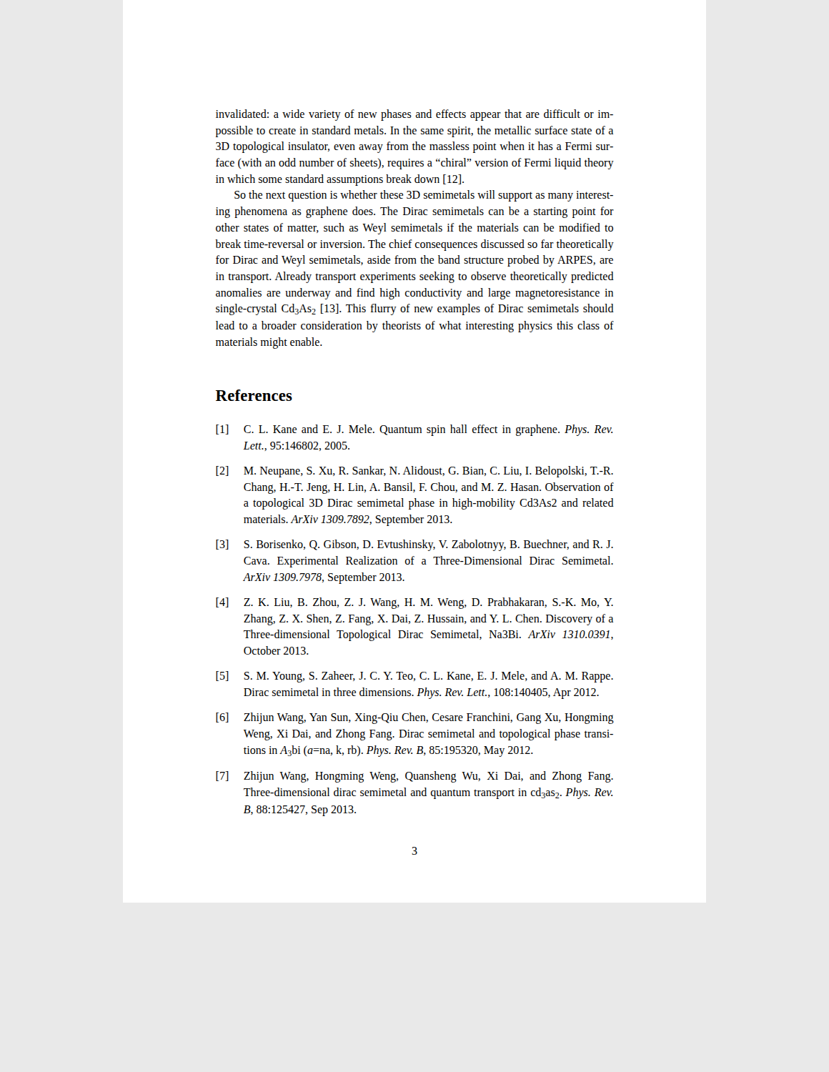invalidated: a wide variety of new phases and effects appear that are difficult or impossible to create in standard metals. In the same spirit, the metallic surface state of a 3D topological insulator, even away from the massless point when it has a Fermi surface (with an odd number of sheets), requires a “chiral” version of Fermi liquid theory in which some standard assumptions break down [12].
So the next question is whether these 3D semimetals will support as many interesting phenomena as graphene does. The Dirac semimetals can be a starting point for other states of matter, such as Weyl semimetals if the materials can be modified to break time-reversal or inversion. The chief consequences discussed so far theoretically for Dirac and Weyl semimetals, aside from the band structure probed by ARPES, are in transport. Already transport experiments seeking to observe theoretically predicted anomalies are underway and find high conductivity and large magnetoresistance in single-crystal Cd3As2 [13]. This flurry of new examples of Dirac semimetals should lead to a broader consideration by theorists of what interesting physics this class of materials might enable.
References
[1] C. L. Kane and E. J. Mele. Quantum spin hall effect in graphene. Phys. Rev. Lett., 95:146802, 2005.
[2] M. Neupane, S. Xu, R. Sankar, N. Alidoust, G. Bian, C. Liu, I. Belopolski, T.-R. Chang, H.-T. Jeng, H. Lin, A. Bansil, F. Chou, and M. Z. Hasan. Observation of a topological 3D Dirac semimetal phase in high-mobility Cd3As2 and related materials. ArXiv 1309.7892, September 2013.
[3] S. Borisenko, Q. Gibson, D. Evtushinsky, V. Zabolotnyy, B. Buechner, and R. J. Cava. Experimental Realization of a Three-Dimensional Dirac Semimetal. ArXiv 1309.7978, September 2013.
[4] Z. K. Liu, B. Zhou, Z. J. Wang, H. M. Weng, D. Prabhakaran, S.-K. Mo, Y. Zhang, Z. X. Shen, Z. Fang, X. Dai, Z. Hussain, and Y. L. Chen. Discovery of a Three-dimensional Topological Dirac Semimetal, Na3Bi. ArXiv 1310.0391, October 2013.
[5] S. M. Young, S. Zaheer, J. C. Y. Teo, C. L. Kane, E. J. Mele, and A. M. Rappe. Dirac semimetal in three dimensions. Phys. Rev. Lett., 108:140405, Apr 2012.
[6] Zhijun Wang, Yan Sun, Xing-Qiu Chen, Cesare Franchini, Gang Xu, Hongming Weng, Xi Dai, and Zhong Fang. Dirac semimetal and topological phase transitions in A3bi (a=na, k, rb). Phys. Rev. B, 85:195320, May 2012.
[7] Zhijun Wang, Hongming Weng, Quansheng Wu, Xi Dai, and Zhong Fang. Three-dimensional dirac semimetal and quantum transport in cd3as2. Phys. Rev. B, 88:125427, Sep 2013.
3